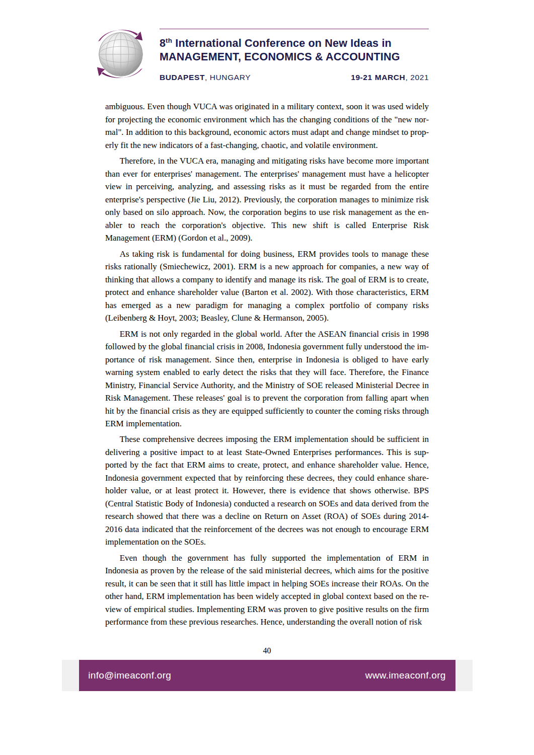8th International Conference on New Ideas in
MANAGEMENT, ECONOMICS & ACCOUNTING
BUDAPEST, HUNGARY 19-21 MARCH, 2021
ambiguous. Even though VUCA was originated in a military context, soon it was used widely for projecting the economic environment which has the changing conditions of the "new normal". In addition to this background, economic actors must adapt and change mindset to properly fit the new indicators of a fast-changing, chaotic, and volatile environment.
Therefore, in the VUCA era, managing and mitigating risks have become more important than ever for enterprises' management. The enterprises' management must have a helicopter view in perceiving, analyzing, and assessing risks as it must be regarded from the entire enterprise's perspective (Jie Liu, 2012). Previously, the corporation manages to minimize risk only based on silo approach. Now, the corporation begins to use risk management as the enabler to reach the corporation's objective. This new shift is called Enterprise Risk Management (ERM) (Gordon et al., 2009).
As taking risk is fundamental for doing business, ERM provides tools to manage these risks rationally (Smiechewicz, 2001). ERM is a new approach for companies, a new way of thinking that allows a company to identify and manage its risk. The goal of ERM is to create, protect and enhance shareholder value (Barton et al. 2002). With those characteristics, ERM has emerged as a new paradigm for managing a complex portfolio of company risks (Leibenberg & Hoyt, 2003; Beasley, Clune & Hermanson, 2005).
ERM is not only regarded in the global world. After the ASEAN financial crisis in 1998 followed by the global financial crisis in 2008, Indonesia government fully understood the importance of risk management. Since then, enterprise in Indonesia is obliged to have early warning system enabled to early detect the risks that they will face. Therefore, the Finance Ministry, Financial Service Authority, and the Ministry of SOE released Ministerial Decree in Risk Management. These releases' goal is to prevent the corporation from falling apart when hit by the financial crisis as they are equipped sufficiently to counter the coming risks through ERM implementation.
These comprehensive decrees imposing the ERM implementation should be sufficient in delivering a positive impact to at least State-Owned Enterprises performances. This is supported by the fact that ERM aims to create, protect, and enhance shareholder value. Hence, Indonesia government expected that by reinforcing these decrees, they could enhance shareholder value, or at least protect it. However, there is evidence that shows otherwise. BPS (Central Statistic Body of Indonesia) conducted a research on SOEs and data derived from the research showed that there was a decline on Return on Asset (ROA) of SOEs during 2014-2016 data indicated that the reinforcement of the decrees was not enough to encourage ERM implementation on the SOEs.
Even though the government has fully supported the implementation of ERM in Indonesia as proven by the release of the said ministerial decrees, which aims for the positive result, it can be seen that it still has little impact in helping SOEs increase their ROAs. On the other hand, ERM implementation has been widely accepted in global context based on the review of empirical studies. Implementing ERM was proven to give positive results on the firm performance from these previous researches. Hence, understanding the overall notion of risk
40
info@imeaconf.org www.imeaconf.org